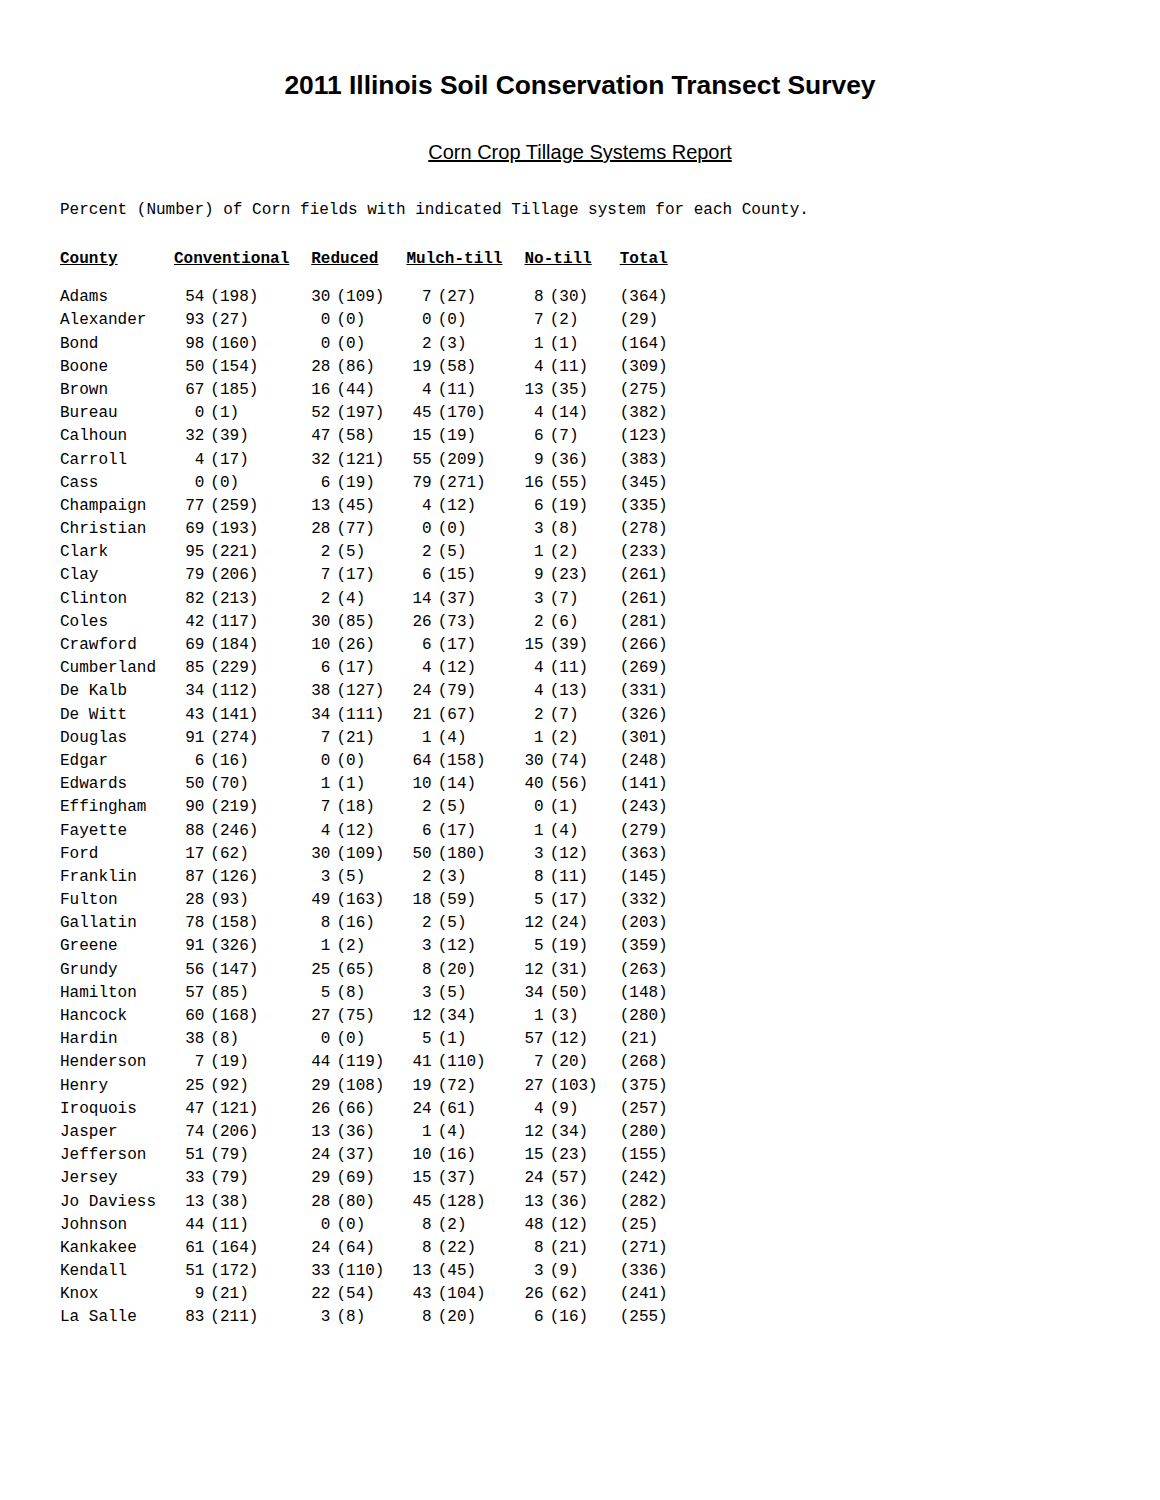2011 Illinois Soil Conservation Transect Survey
Corn Crop Tillage Systems Report
Percent (Number) of Corn fields with indicated Tillage system for each County.
| County | Conventional | Reduced | Mulch-till | No-till | Total |
| --- | --- | --- | --- | --- | --- |
| Adams | 54 | (198) | 30 | (109) | 7 | (27) | 8 | (30) | (364) |
| Alexander | 93 | (27) | 0 | (0) | 0 | (0) | 7 | (2) | (29) |
| Bond | 98 | (160) | 0 | (0) | 2 | (3) | 1 | (1) | (164) |
| Boone | 50 | (154) | 28 | (86) | 19 | (58) | 4 | (11) | (309) |
| Brown | 67 | (185) | 16 | (44) | 4 | (11) | 13 | (35) | (275) |
| Bureau | 0 | (1) | 52 | (197) | 45 | (170) | 4 | (14) | (382) |
| Calhoun | 32 | (39) | 47 | (58) | 15 | (19) | 6 | (7) | (123) |
| Carroll | 4 | (17) | 32 | (121) | 55 | (209) | 9 | (36) | (383) |
| Cass | 0 | (0) | 6 | (19) | 79 | (271) | 16 | (55) | (345) |
| Champaign | 77 | (259) | 13 | (45) | 4 | (12) | 6 | (19) | (335) |
| Christian | 69 | (193) | 28 | (77) | 0 | (0) | 3 | (8) | (278) |
| Clark | 95 | (221) | 2 | (5) | 2 | (5) | 1 | (2) | (233) |
| Clay | 79 | (206) | 7 | (17) | 6 | (15) | 9 | (23) | (261) |
| Clinton | 82 | (213) | 2 | (4) | 14 | (37) | 3 | (7) | (261) |
| Coles | 42 | (117) | 30 | (85) | 26 | (73) | 2 | (6) | (281) |
| Crawford | 69 | (184) | 10 | (26) | 6 | (17) | 15 | (39) | (266) |
| Cumberland | 85 | (229) | 6 | (17) | 4 | (12) | 4 | (11) | (269) |
| De Kalb | 34 | (112) | 38 | (127) | 24 | (79) | 4 | (13) | (331) |
| De Witt | 43 | (141) | 34 | (111) | 21 | (67) | 2 | (7) | (326) |
| Douglas | 91 | (274) | 7 | (21) | 1 | (4) | 1 | (2) | (301) |
| Edgar | 6 | (16) | 0 | (0) | 64 | (158) | 30 | (74) | (248) |
| Edwards | 50 | (70) | 1 | (1) | 10 | (14) | 40 | (56) | (141) |
| Effingham | 90 | (219) | 7 | (18) | 2 | (5) | 0 | (1) | (243) |
| Fayette | 88 | (246) | 4 | (12) | 6 | (17) | 1 | (4) | (279) |
| Ford | 17 | (62) | 30 | (109) | 50 | (180) | 3 | (12) | (363) |
| Franklin | 87 | (126) | 3 | (5) | 2 | (3) | 8 | (11) | (145) |
| Fulton | 28 | (93) | 49 | (163) | 18 | (59) | 5 | (17) | (332) |
| Gallatin | 78 | (158) | 8 | (16) | 2 | (5) | 12 | (24) | (203) |
| Greene | 91 | (326) | 1 | (2) | 3 | (12) | 5 | (19) | (359) |
| Grundy | 56 | (147) | 25 | (65) | 8 | (20) | 12 | (31) | (263) |
| Hamilton | 57 | (85) | 5 | (8) | 3 | (5) | 34 | (50) | (148) |
| Hancock | 60 | (168) | 27 | (75) | 12 | (34) | 1 | (3) | (280) |
| Hardin | 38 | (8) | 0 | (0) | 5 | (1) | 57 | (12) | (21) |
| Henderson | 7 | (19) | 44 | (119) | 41 | (110) | 7 | (20) | (268) |
| Henry | 25 | (92) | 29 | (108) | 19 | (72) | 27 | (103) | (375) |
| Iroquois | 47 | (121) | 26 | (66) | 24 | (61) | 4 | (9) | (257) |
| Jasper | 74 | (206) | 13 | (36) | 1 | (4) | 12 | (34) | (280) |
| Jefferson | 51 | (79) | 24 | (37) | 10 | (16) | 15 | (23) | (155) |
| Jersey | 33 | (79) | 29 | (69) | 15 | (37) | 24 | (57) | (242) |
| Jo Daviess | 13 | (38) | 28 | (80) | 45 | (128) | 13 | (36) | (282) |
| Johnson | 44 | (11) | 0 | (0) | 8 | (2) | 48 | (12) | (25) |
| Kankakee | 61 | (164) | 24 | (64) | 8 | (22) | 8 | (21) | (271) |
| Kendall | 51 | (172) | 33 | (110) | 13 | (45) | 3 | (9) | (336) |
| Knox | 9 | (21) | 22 | (54) | 43 | (104) | 26 | (62) | (241) |
| La Salle | 83 | (211) | 3 | (8) | 8 | (20) | 6 | (16) | (255) |